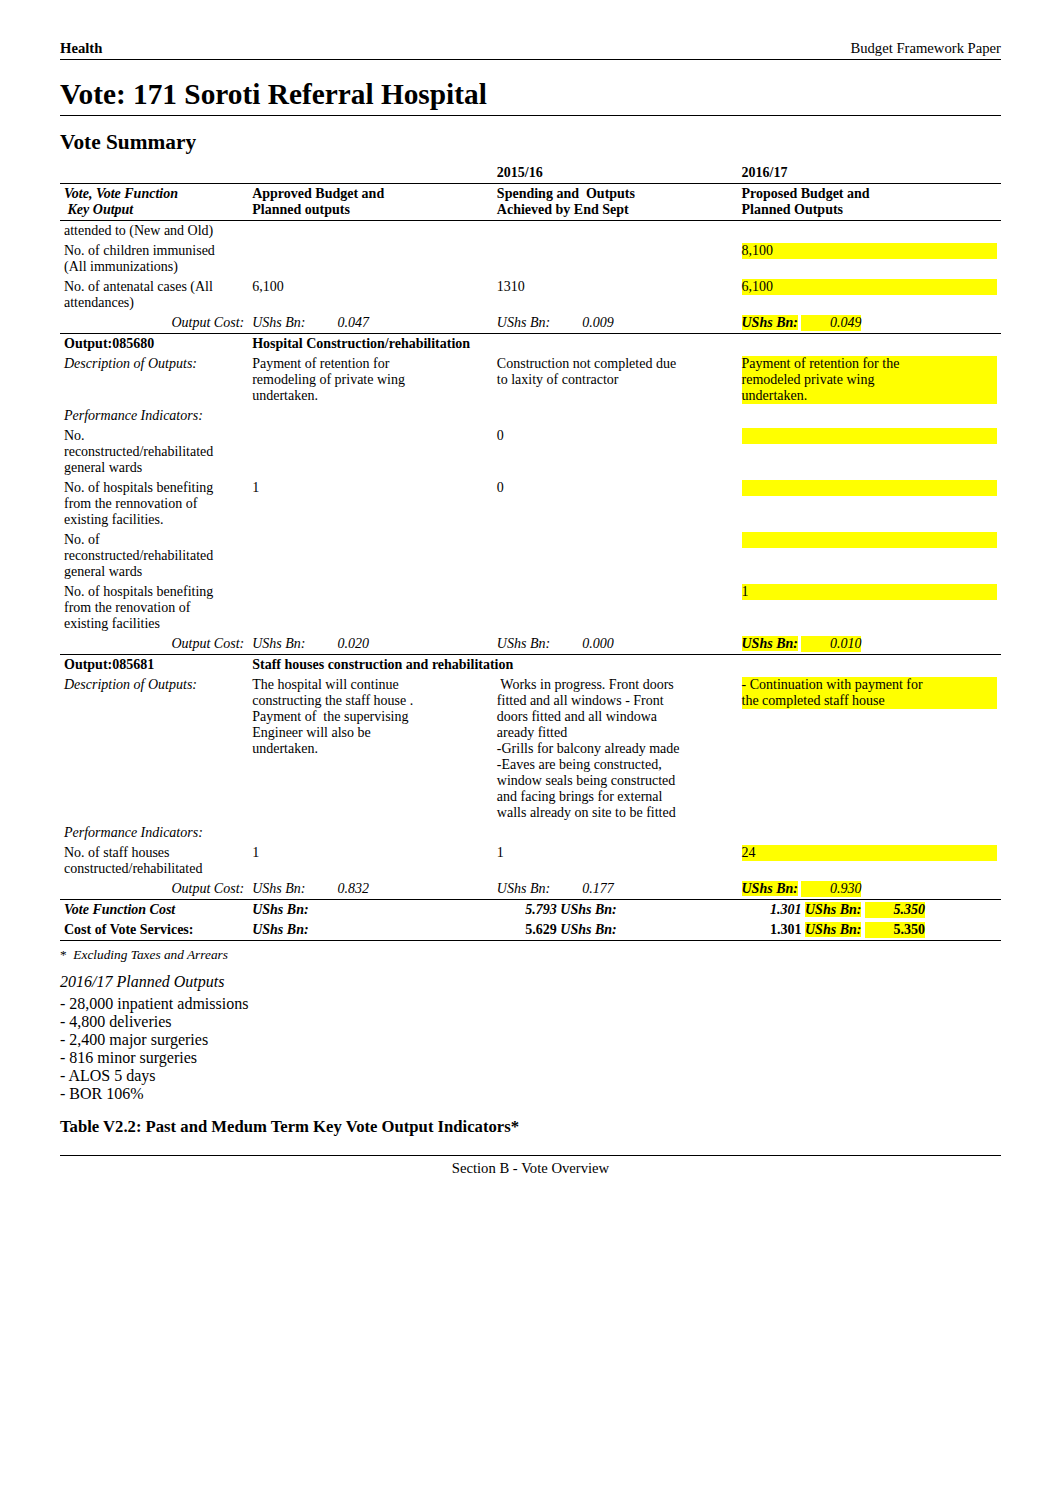Health
Budget Framework Paper
Vote: 171 Soroti Referral Hospital
Vote Summary
| | | 2015/16 | 2016/17 |
| --- | --- | --- | --- |
| Vote, Vote Function Key Output | Approved Budget and Planned outputs | Spending and Outputs Achieved by End Sept | Proposed Budget and Planned Outputs |
| attended to (New and Old) | | | |
| No. of children immunised (All immunizations) | | | 8,100 |
| No. of antenatal cases (All attendances) | 6,100 | 1310 | 6,100 |
| Output Cost: | UShs Bn: 0.047 | UShs Bn: 0.009 | UShs Bn: 0.049 |
| Output:085680 | Hospital Construction/rehabilitation |
| Description of Outputs: | Payment of retention for remodeling of private wing undertaken. | Construction not completed due to laxity of contractor | Payment of retention for the remodeled private wing undertaken. |
| Performance Indicators: | | | |
| No. reconstructed/rehabilitated general wards | | 0 | |
| No. of hospitals benefiting from the rennovation of existing facilities. | 1 | 0 | |
| No. of reconstructed/rehabilitated general wards | | | |
| No. of hospitals benefiting from the renovation of existing facilities | | | 1 |
| Output Cost: | UShs Bn: 0.020 | UShs Bn: 0.000 | UShs Bn: 0.010 |
| Output:085681 | Staff houses construction and rehabilitation |
| Description of Outputs: | The hospital will continue constructing the staff house . Payment of the supervising Engineer will also be undertaken. | Works in progress. Front doors fitted and all windows - Front doors fitted and all windowa aready fitted -Grills for balcony already made -Eaves are being constructed, window seals being constructed and facing brings for external walls already on site to be fitted | - Continuation with payment for the completed staff house |
| Performance Indicators: | | | |
| No. of staff houses constructed/rehabilitated | 1 | 1 | 24 |
| Output Cost: | UShs Bn: 0.832 | UShs Bn: 0.177 | UShs Bn: 0.930 |
| Vote Function Cost | UShs Bn: | 5.793 UShs Bn: | 1.301 UShs Bn: 5.350 |
| Cost of Vote Services: | UShs Bn: | 5.629 UShs Bn: | 1.301 UShs Bn: 5.350 |
* Excluding Taxes and Arrears
2016/17 Planned Outputs
- 28,000 inpatient admissions
- 4,800 deliveries
- 2,400 major surgeries
- 816 minor surgeries
- ALOS 5 days
- BOR 106%
Table V2.2: Past and Medum Term Key Vote Output Indicators*
Section B - Vote Overview